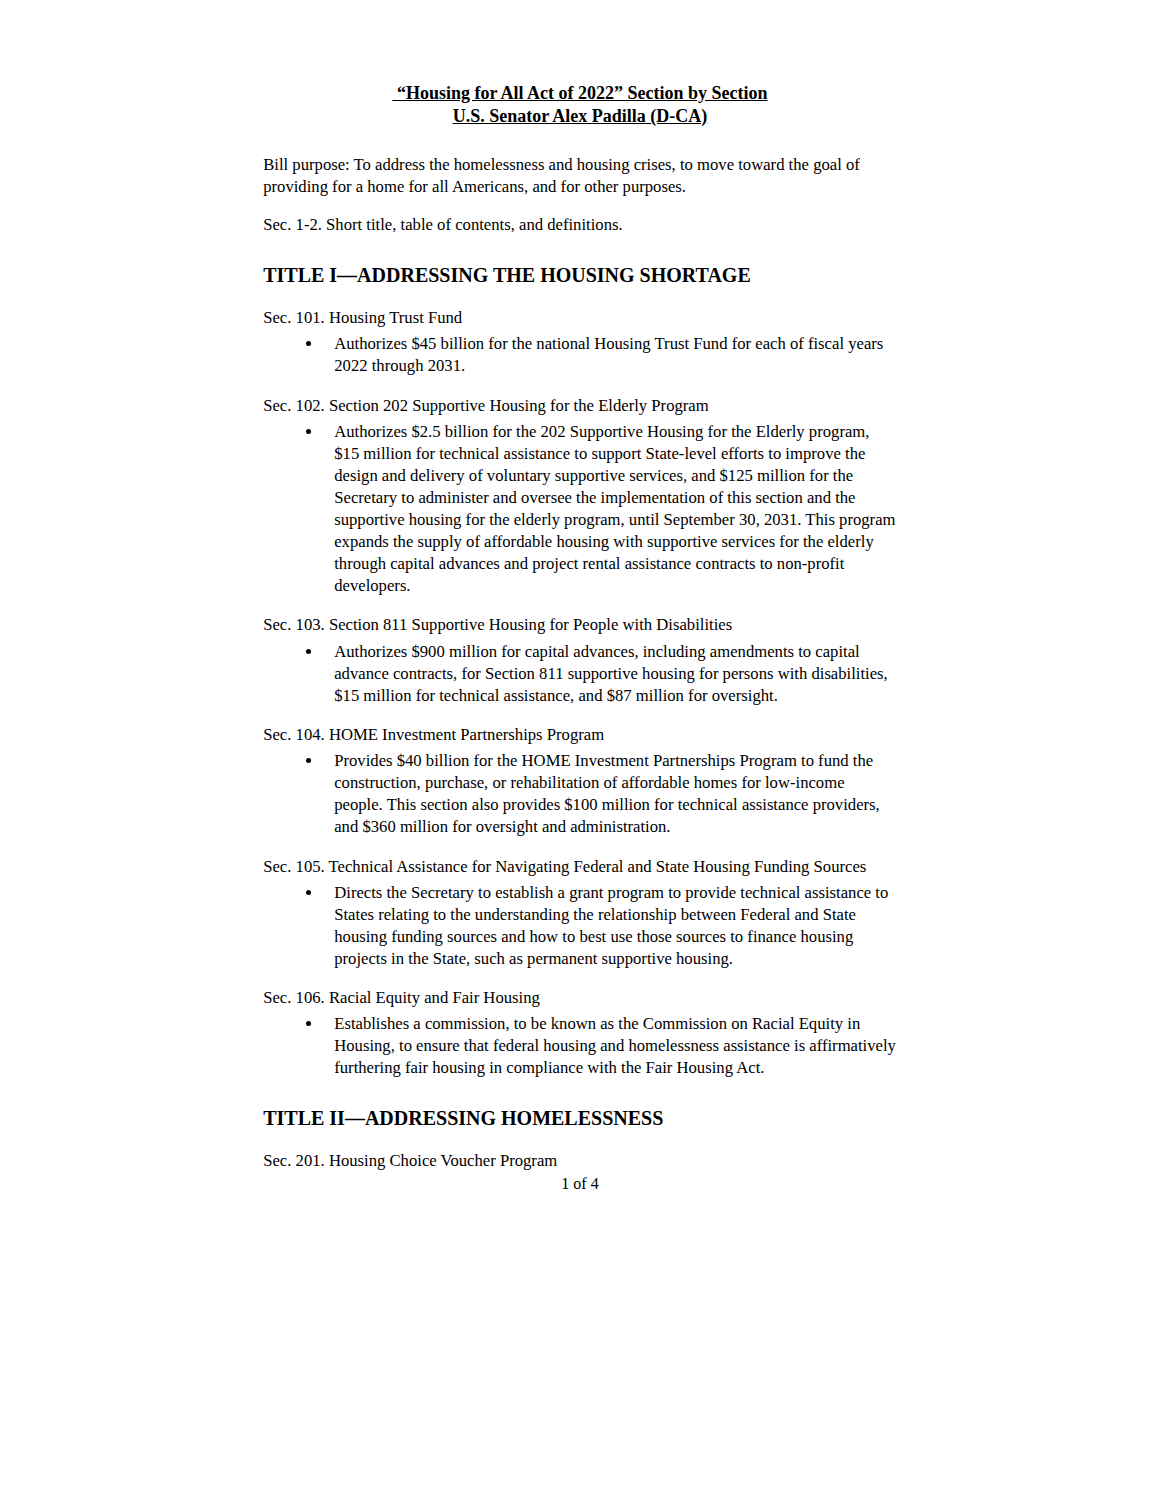“Housing for All Act of 2022” Section by Section U.S. Senator Alex Padilla (D-CA)
Bill purpose: To address the homelessness and housing crises, to move toward the goal of providing for a home for all Americans, and for other purposes.
Sec. 1-2. Short title, table of contents, and definitions.
TITLE I—ADDRESSING THE HOUSING SHORTAGE
Sec. 101. Housing Trust Fund
Authorizes $45 billion for the national Housing Trust Fund for each of fiscal years 2022 through 2031.
Sec. 102. Section 202 Supportive Housing for the Elderly Program
Authorizes $2.5 billion for the 202 Supportive Housing for the Elderly program, $15 million for technical assistance to support State-level efforts to improve the design and delivery of voluntary supportive services, and $125 million for the Secretary to administer and oversee the implementation of this section and the supportive housing for the elderly program, until September 30, 2031. This program expands the supply of affordable housing with supportive services for the elderly through capital advances and project rental assistance contracts to non-profit developers.
Sec. 103. Section 811 Supportive Housing for People with Disabilities
Authorizes $900 million for capital advances, including amendments to capital advance contracts, for Section 811 supportive housing for persons with disabilities, $15 million for technical assistance, and $87 million for oversight.
Sec. 104. HOME Investment Partnerships Program
Provides $40 billion for the HOME Investment Partnerships Program to fund the construction, purchase, or rehabilitation of affordable homes for low-income people. This section also provides $100 million for technical assistance providers, and $360 million for oversight and administration.
Sec. 105. Technical Assistance for Navigating Federal and State Housing Funding Sources
Directs the Secretary to establish a grant program to provide technical assistance to States relating to the understanding the relationship between Federal and State housing funding sources and how to best use those sources to finance housing projects in the State, such as permanent supportive housing.
Sec. 106. Racial Equity and Fair Housing
Establishes a commission, to be known as the Commission on Racial Equity in Housing, to ensure that federal housing and homelessness assistance is affirmatively furthering fair housing in compliance with the Fair Housing Act.
TITLE II—ADDRESSING HOMELESSNESS
Sec. 201. Housing Choice Voucher Program
1 of 4